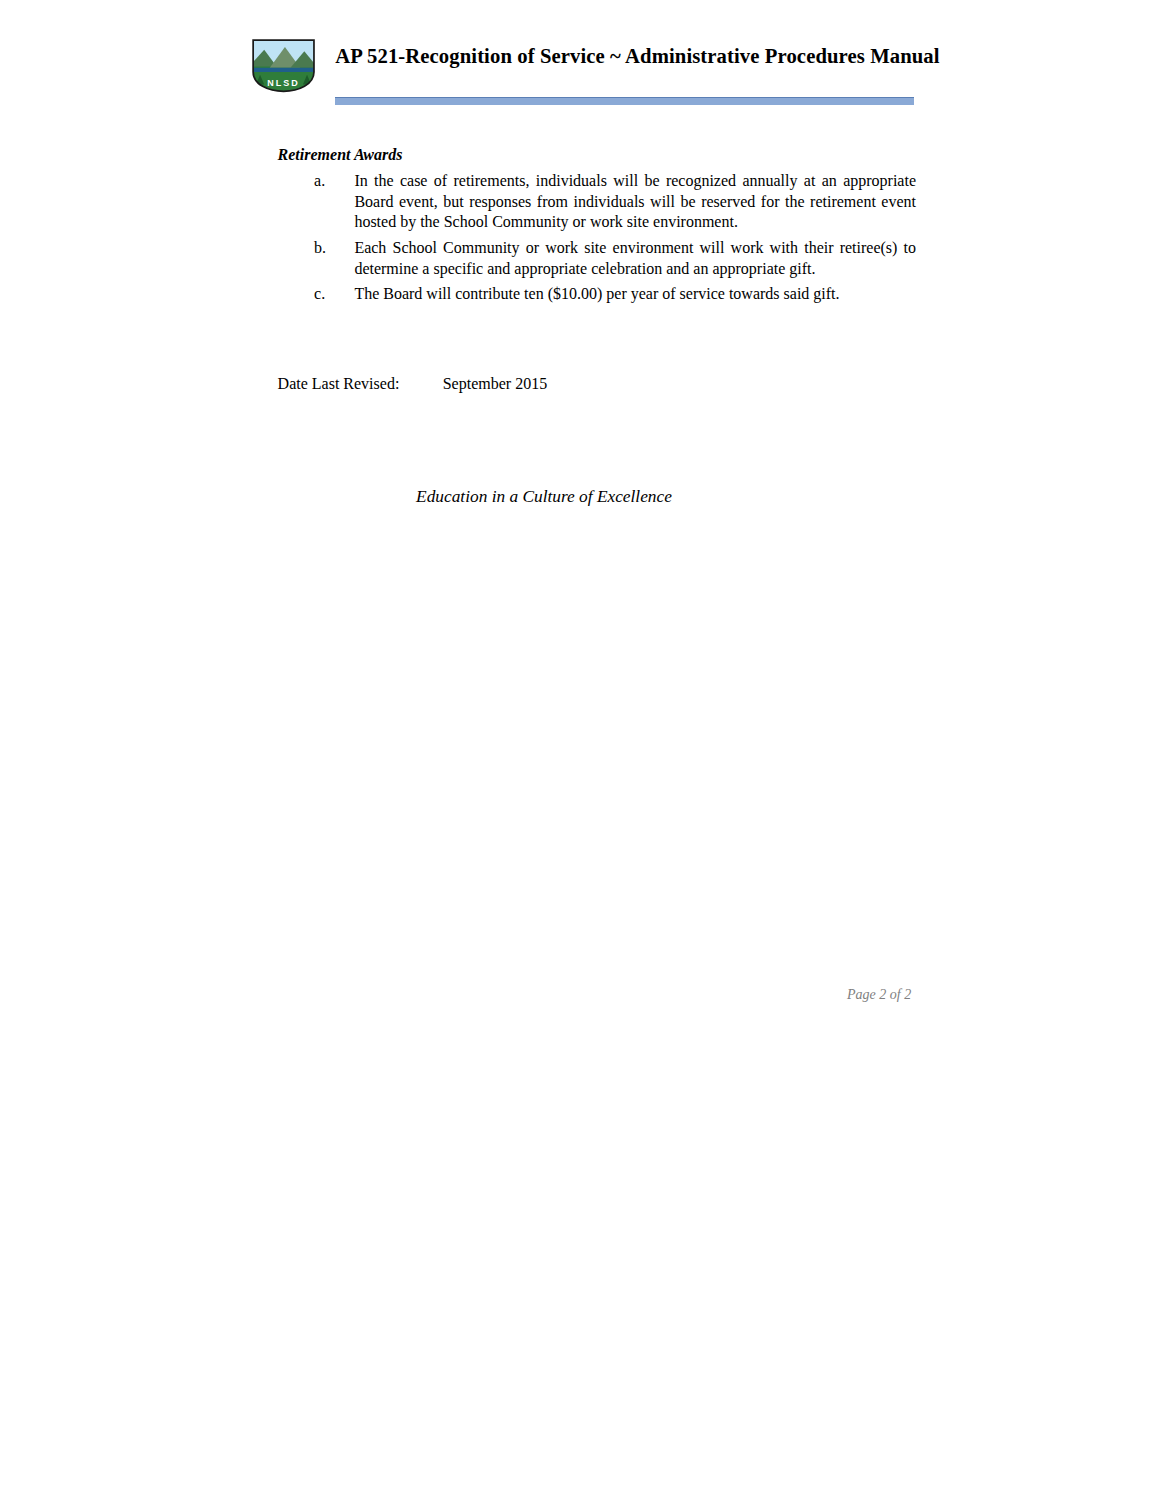NLSD
AP 521-Recognition of Service ~ Administrative Procedures Manual
Retirement Awards
a. In the case of retirements, individuals will be recognized annually at an appropriate Board event, but responses from individuals will be reserved for the retirement event hosted by the School Community or work site environment.
b. Each School Community or work site environment will work with their retiree(s) to determine a specific and appropriate celebration and an appropriate gift.
c. The Board will contribute ten ($10.00) per year of service towards said gift.
Date Last Revised: September 2015
Education in a Culture of Excellence
Page 2 of 2